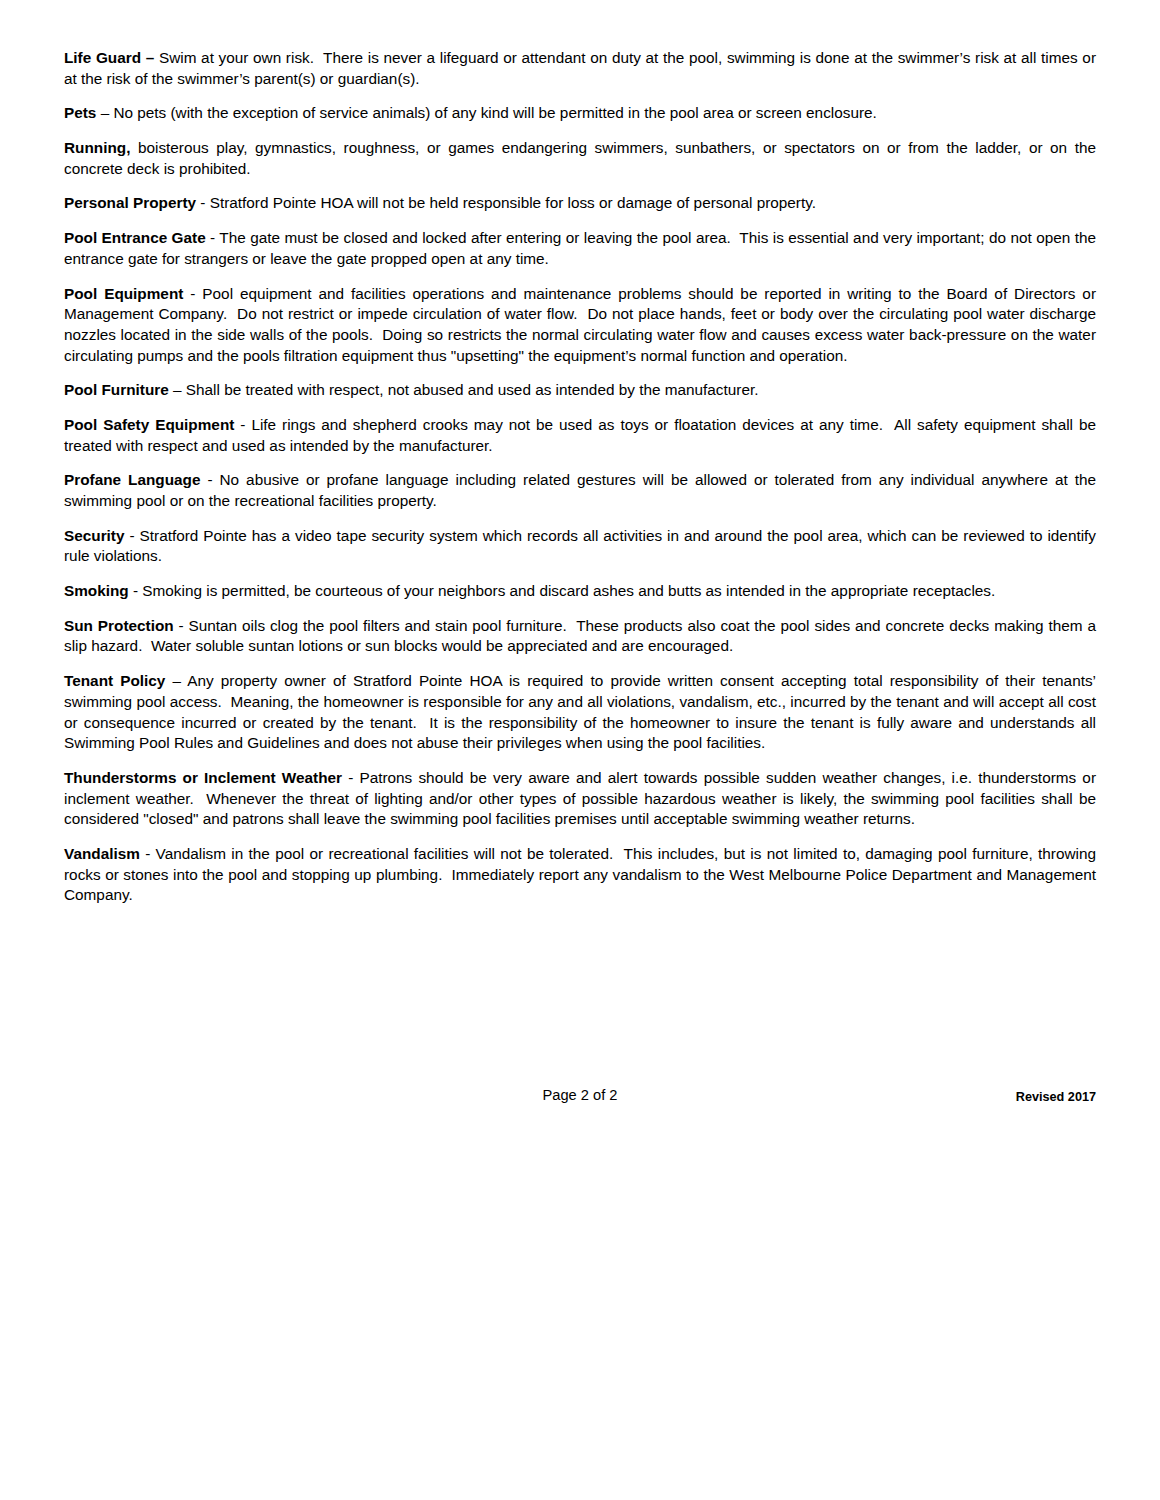Life Guard – Swim at your own risk. There is never a lifeguard or attendant on duty at the pool, swimming is done at the swimmer’s risk at all times or at the risk of the swimmer’s parent(s) or guardian(s).
Pets – No pets (with the exception of service animals) of any kind will be permitted in the pool area or screen enclosure.
Running, boisterous play, gymnastics, roughness, or games endangering swimmers, sunbathers, or spectators on or from the ladder, or on the concrete deck is prohibited.
Personal Property - Stratford Pointe HOA will not be held responsible for loss or damage of personal property.
Pool Entrance Gate - The gate must be closed and locked after entering or leaving the pool area. This is essential and very important; do not open the entrance gate for strangers or leave the gate propped open at any time.
Pool Equipment - Pool equipment and facilities operations and maintenance problems should be reported in writing to the Board of Directors or Management Company. Do not restrict or impede circulation of water flow. Do not place hands, feet or body over the circulating pool water discharge nozzles located in the side walls of the pools. Doing so restricts the normal circulating water flow and causes excess water back-pressure on the water circulating pumps and the pools filtration equipment thus "upsetting" the equipment’s normal function and operation.
Pool Furniture – Shall be treated with respect, not abused and used as intended by the manufacturer.
Pool Safety Equipment - Life rings and shepherd crooks may not be used as toys or floatation devices at any time. All safety equipment shall be treated with respect and used as intended by the manufacturer.
Profane Language - No abusive or profane language including related gestures will be allowed or tolerated from any individual anywhere at the swimming pool or on the recreational facilities property.
Security - Stratford Pointe has a video tape security system which records all activities in and around the pool area, which can be reviewed to identify rule violations.
Smoking - Smoking is permitted, be courteous of your neighbors and discard ashes and butts as intended in the appropriate receptacles.
Sun Protection - Suntan oils clog the pool filters and stain pool furniture. These products also coat the pool sides and concrete decks making them a slip hazard. Water soluble suntan lotions or sun blocks would be appreciated and are encouraged.
Tenant Policy – Any property owner of Stratford Pointe HOA is required to provide written consent accepting total responsibility of their tenants’ swimming pool access. Meaning, the homeowner is responsible for any and all violations, vandalism, etc., incurred by the tenant and will accept all cost or consequence incurred or created by the tenant. It is the responsibility of the homeowner to insure the tenant is fully aware and understands all Swimming Pool Rules and Guidelines and does not abuse their privileges when using the pool facilities.
Thunderstorms or Inclement Weather - Patrons should be very aware and alert towards possible sudden weather changes, i.e. thunderstorms or inclement weather. Whenever the threat of lighting and/or other types of possible hazardous weather is likely, the swimming pool facilities shall be considered "closed" and patrons shall leave the swimming pool facilities premises until acceptable swimming weather returns.
Vandalism - Vandalism in the pool or recreational facilities will not be tolerated. This includes, but is not limited to, damaging pool furniture, throwing rocks or stones into the pool and stopping up plumbing. Immediately report any vandalism to the West Melbourne Police Department and Management Company.
Page 2 of 2
Revised 2017